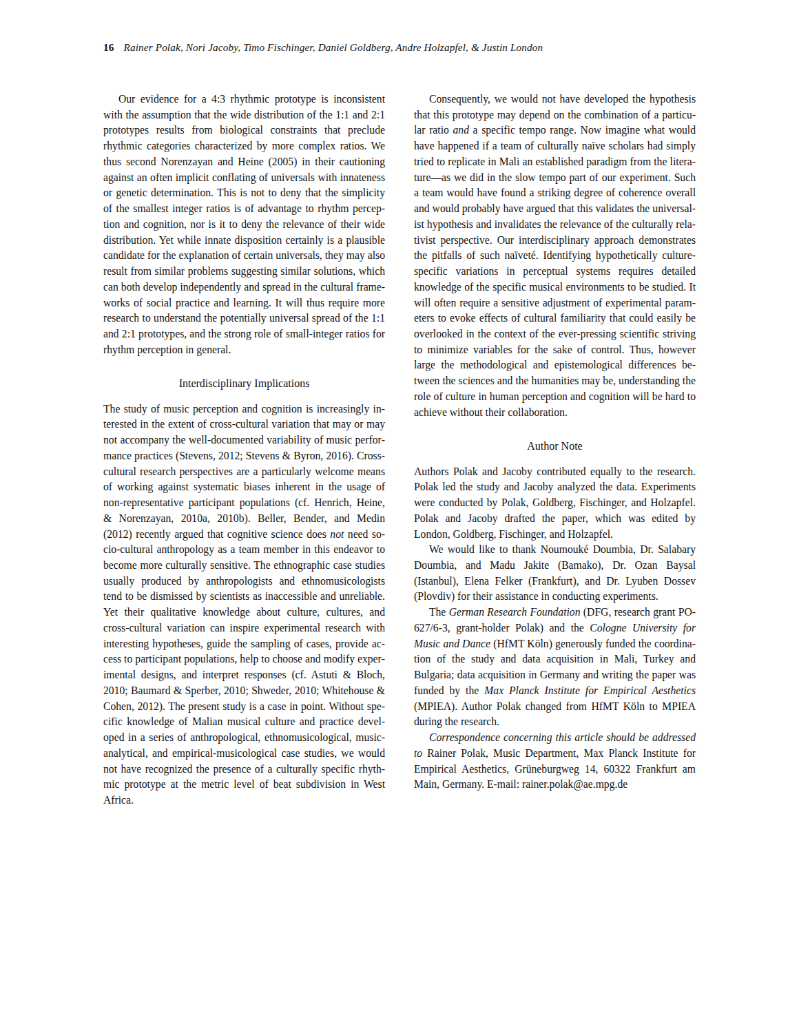16 Rainer Polak, Nori Jacoby, Timo Fischinger, Daniel Goldberg, Andre Holzapfel, & Justin London
Our evidence for a 4:3 rhythmic prototype is inconsistent with the assumption that the wide distribution of the 1:1 and 2:1 prototypes results from biological constraints that preclude rhythmic categories characterized by more complex ratios. We thus second Norenzayan and Heine (2005) in their cautioning against an often implicit conflating of universals with innateness or genetic determination. This is not to deny that the simplicity of the smallest integer ratios is of advantage to rhythm perception and cognition, nor is it to deny the relevance of their wide distribution. Yet while innate disposition certainly is a plausible candidate for the explanation of certain universals, they may also result from similar problems suggesting similar solutions, which can both develop independently and spread in the cultural frameworks of social practice and learning. It will thus require more research to understand the potentially universal spread of the 1:1 and 2:1 prototypes, and the strong role of small-integer ratios for rhythm perception in general.
Interdisciplinary Implications
The study of music perception and cognition is increasingly interested in the extent of cross-cultural variation that may or may not accompany the well-documented variability of music performance practices (Stevens, 2012; Stevens & Byron, 2016). Cross-cultural research perspectives are a particularly welcome means of working against systematic biases inherent in the usage of non-representative participant populations (cf. Henrich, Heine, & Norenzayan, 2010a, 2010b). Beller, Bender, and Medin (2012) recently argued that cognitive science does not need socio-cultural anthropology as a team member in this endeavor to become more culturally sensitive. The ethnographic case studies usually produced by anthropologists and ethnomusicologists tend to be dismissed by scientists as inaccessible and unreliable. Yet their qualitative knowledge about culture, cultures, and cross-cultural variation can inspire experimental research with interesting hypotheses, guide the sampling of cases, provide access to participant populations, help to choose and modify experimental designs, and interpret responses (cf. Astuti & Bloch, 2010; Baumard & Sperber, 2010; Shweder, 2010; Whitehouse & Cohen, 2012). The present study is a case in point. Without specific knowledge of Malian musical culture and practice developed in a series of anthropological, ethnomusicological, music-analytical, and empirical-musicological case studies, we would not have recognized the presence of a culturally specific rhythmic prototype at the metric level of beat subdivision in West Africa.
Consequently, we would not have developed the hypothesis that this prototype may depend on the combination of a particular ratio and a specific tempo range. Now imagine what would have happened if a team of culturally naïve scholars had simply tried to replicate in Mali an established paradigm from the literature—as we did in the slow tempo part of our experiment. Such a team would have found a striking degree of coherence overall and would probably have argued that this validates the universalist hypothesis and invalidates the relevance of the culturally relativist perspective. Our interdisciplinary approach demonstrates the pitfalls of such naïveté. Identifying hypothetically culture-specific variations in perceptual systems requires detailed knowledge of the specific musical environments to be studied. It will often require a sensitive adjustment of experimental parameters to evoke effects of cultural familiarity that could easily be overlooked in the context of the ever-pressing scientific striving to minimize variables for the sake of control. Thus, however large the methodological and epistemological differences between the sciences and the humanities may be, understanding the role of culture in human perception and cognition will be hard to achieve without their collaboration.
Author Note
Authors Polak and Jacoby contributed equally to the research. Polak led the study and Jacoby analyzed the data. Experiments were conducted by Polak, Goldberg, Fischinger, and Holzapfel. Polak and Jacoby drafted the paper, which was edited by London, Goldberg, Fischinger, and Holzapfel.
We would like to thank Noumouké Doumbia, Dr. Salabary Doumbia, and Madu Jakite (Bamako), Dr. Ozan Baysal (Istanbul), Elena Felker (Frankfurt), and Dr. Lyuben Dossev (Plovdiv) for their assistance in conducting experiments.
The German Research Foundation (DFG, research grant PO-627/6-3, grant-holder Polak) and the Cologne University for Music and Dance (HfMT Köln) generously funded the coordination of the study and data acquisition in Mali, Turkey and Bulgaria; data acquisition in Germany and writing the paper was funded by the Max Planck Institute for Empirical Aesthetics (MPIEA). Author Polak changed from HfMT Köln to MPIEA during the research.
Correspondence concerning this article should be addressed to Rainer Polak, Music Department, Max Planck Institute for Empirical Aesthetics, Grüneburgweg 14, 60322 Frankfurt am Main, Germany. E-mail: rainer.polak@ae.mpg.de